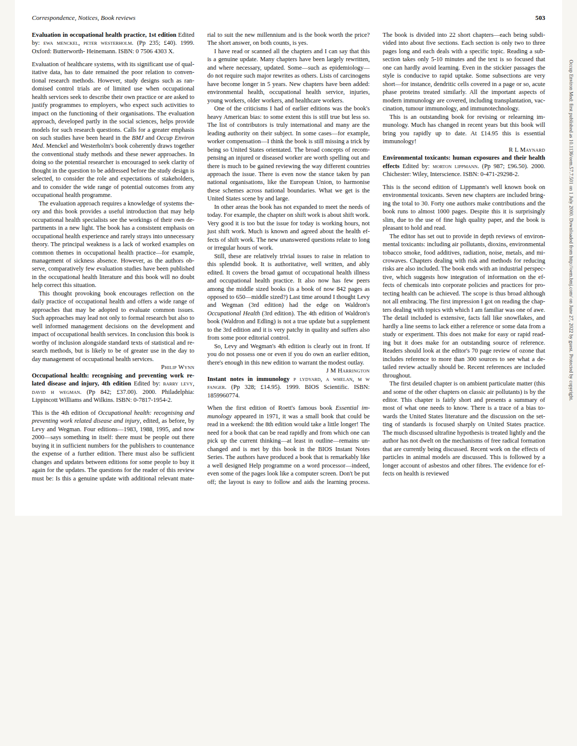Correspondence, Notices, Book reviews 503
Evaluation in occupational health practice, 1st edition Edited by: ewa menckel, peter westerholm. (Pp 235; £40). 1999. Oxford: Butterworth- Heinemann. ISBN: 0 7506 4303 X.
Evaluation of healthcare systems, with its significant use of qualitative data, has to date remained the poor relation to conventional research methods. However, study designs such as randomised control trials are of limited use when occupational health services seek to describe their own practice or are asked to justify programmes to employers, who expect such activities to impact on the functioning of their organisations. The evaluation approach, developed partly in the social sciences, helps provide models for such research questions. Calls for a greater emphasis on such studies have been heard in the BMJ and Occup Environ Med. Menckel and Westerholm's book coherently draws together the conventional study methods and these newer approaches. In doing so the potential researcher is encouraged to seek clarity of thought in the question to be addressed before the study design is selected, to consider the role and expectations of stakeholders, and to consider the wide range of potential outcomes from any occupational health programme.
The evaluation approach requires a knowledge of systems theory and this book provides a useful introduction that may help occupational health specialists see the workings of their own departments in a new light. The book has a consistent emphasis on occupational health experience and rarely strays into unnecessary theory. The principal weakness is a lack of worked examples on common themes in occupational health practice—for example, management of sickness absence. However, as the authors observe, comparatively few evaluation studies have been published in the occupational health literature and this book will no doubt help correct this situation.
This thought provoking book encourages reflection on the daily practice of occupational health and offers a wide range of approaches that may be adopted to evaluate common issues. Such approaches may lead not only to formal research but also to well informed management decisions on the development and impact of occupational health services. In conclusion this book is worthy of inclusion alongside standard texts of statistical and research methods, but is likely to be of greater use in the day to day management of occupational health services.
Philip Wynn
Occupational health: recognising and preventing work related disease and injury, 4th edition Edited by: barry levy, david h wegman. (Pp 842; £37.00). 2000. Philadelphia: Lippincott Williams and Wilkins. ISBN: 0-7817-1954-2.
This is the 4th edition of Occupational health: recognising and preventing work related disease and injury, edited, as before, by Levy and Wegman. Four editions—1983, 1988, 1995, and now 2000—says something in itself: there must be people out there buying it in sufficient numbers for the publishers to countenance the expense of a further edition. There must also be sufficient changes and updates between editions for some people to buy it again for the updates. The questions for the reader of this review must be: Is this a genuine update with additional relevant material to suit the new millennium and is the book worth the price? The short answer, on both counts, is yes.
I have read or scanned all the chapters and I can say that this is a genuine update. Many chapters have been largely rewritten, and where necessary, updated. Some—such as epidemiology—do not require such major rewrites as others. Lists of carcinogens have become longer in 5 years. New chapters have been added: environmental health, occupational health service, injuries, young workers, older workers, and healthcare workers.
One of the criticisms I had of earlier editions was the book's heavy American bias: to some extent this is still true but less so. The list of contributors is truly international and many are the leading authority on their subject. In some cases—for example, worker compensation—I think the book is still missing a trick by being so United States orientated. The broad concepts of recompensing an injured or diseased worker are worth spelling out and there is much to be gained reviewing the way different countries approach the issue. There is even now the stance taken by pan national organisations, like the European Union, to harmonise these schemes across national boundaries. What we get is the United States scene by and large.
In other areas the book has not expanded to meet the needs of today. For example, the chapter on shift work is about shift work. Very good it is too but the issue for today is working hours, not just shift work. Much is known and agreed about the health effects of shift work. The new unanswered questions relate to long or irregular hours of work.
Still, these are relatively trivial issues to raise in relation to this splendid book. It is authoritative, well written, and ably edited. It covers the broad gamut of occupational health illness and occupational health practice. It also now has few peers among the middle sized books (is a book of now 842 pages as opposed to 650—middle sized?) Last time around I thought Levy and Wegman (3rd edition) had the edge on Waldron's Occupational Health (3rd edition). The 4th edition of Waldron's book (Waldron and Edling) is not a true update but a supplement to the 3rd edition and it is very patchy in quality and suffers also from some poor editorial control.
So, Levy and Wegman's 4th edition is clearly out in front. If you do not possess one or even if you do own an earlier edition, there's enough in this new edition to warrant the modest outlay.
J M Harrington
Instant notes in immunology p lydyard, a whelan, m w fanger. (Pp 328; £14.95). 1999. BIOS Scientific. ISBN: 1859960774.
When the first edition of Roett's famous book Essential immunology appeared in 1971, it was a small book that could be read in a weekend: the 8th edition would take a little longer! The need for a book that can be read rapidly and from which one can pick up the current thinking—at least in outline—remains unchanged and is met by this book in the BIOS Instant Notes Series. The authors have produced a book that is remarkably like a well designed Help programme on a word processor—indeed, even some of the pages look like a computer screen. Don't be put off; the layout is easy to follow and aids the learning process. The book is divided into 22 short chapters—each being subdivided into about five sections. Each section is only two to three pages long and each deals with a specific topic. Reading a subsection takes only 5-10 minutes and the text is so focused that one can hardly avoid learning. Even in the stickier passages the style is conducive to rapid uptake. Some subsections are very short—for instance, dendritic cells covered in a page or so, acute phase proteins treated similarly. All the important aspects of modern immunology are covered, including transplantation, vaccination, tumour immunology, and immunotechnology.
This is an outstanding book for revising or relearning immunology. Much has changed in recent years but this book will bring you rapidly up to date. At £14.95 this is essential immunology!
R L Maynard
Environmental toxicants: human exposures and their health effects Edited by: morton lippmann. (Pp 987; £96.50). 2000. Chichester: Wiley, Interscience. ISBN: 0-471-29298-2.
This is the second edition of Lippmann's well known book on environmental toxicants. Seven new chapters are included bringing the total to 30. Forty one authors make contributions and the book runs to almost 1000 pages. Despite this it is surprisingly slim, due to the use of fine high quality paper, and the book is pleasant to hold and read.
The editor has set out to provide in depth reviews of environmental toxicants: including air pollutants, dioxins, environmental tobacco smoke, food additives, radiation, noise, metals, and microwaves. Chapters dealing with risk and methods for reducing risks are also included. The book ends with an industrial perspective, which suggests how integration of information on the effects of chemicals into corporate policies and practices for protecting health can be achieved. The scope is thus broad although not all embracing. The first impression I got on reading the chapters dealing with topics with which I am familiar was one of awe. The detail included is extensive, facts fall like snowflakes, and hardly a line seems to lack either a reference or some data from a study or experiment. This does not make for easy or rapid reading but it does make for an outstanding source of reference. Readers should look at the editor's 70 page review of ozone that includes reference to more than 300 sources to see what a detailed review actually should be. Recent references are included throughout.
The first detailed chapter is on ambient particulate matter (this and some of the other chapters on classic air pollutants) is by the editor. This chapter is fairly short and presents a summary of most of what one needs to know. There is a trace of a bias towards the United States literature and the discussion on the setting of standards is focused sharply on United States practice. The much discussed ultrafine hypothesis is treated lightly and the author has not dwelt on the mechanisms of free radical formation that are currently being discussed. Recent work on the effects of particles in animal models are discussed. This is followed by a longer account of asbestos and other fibres. The evidence for effects on health is reviewed
Occup Environ Med: first published as 10.1136/oem.57.7.501 on 1 July 2000. Downloaded from http://oem.bmj.com/ on June 27, 2022 by guest. Protected by copyright.